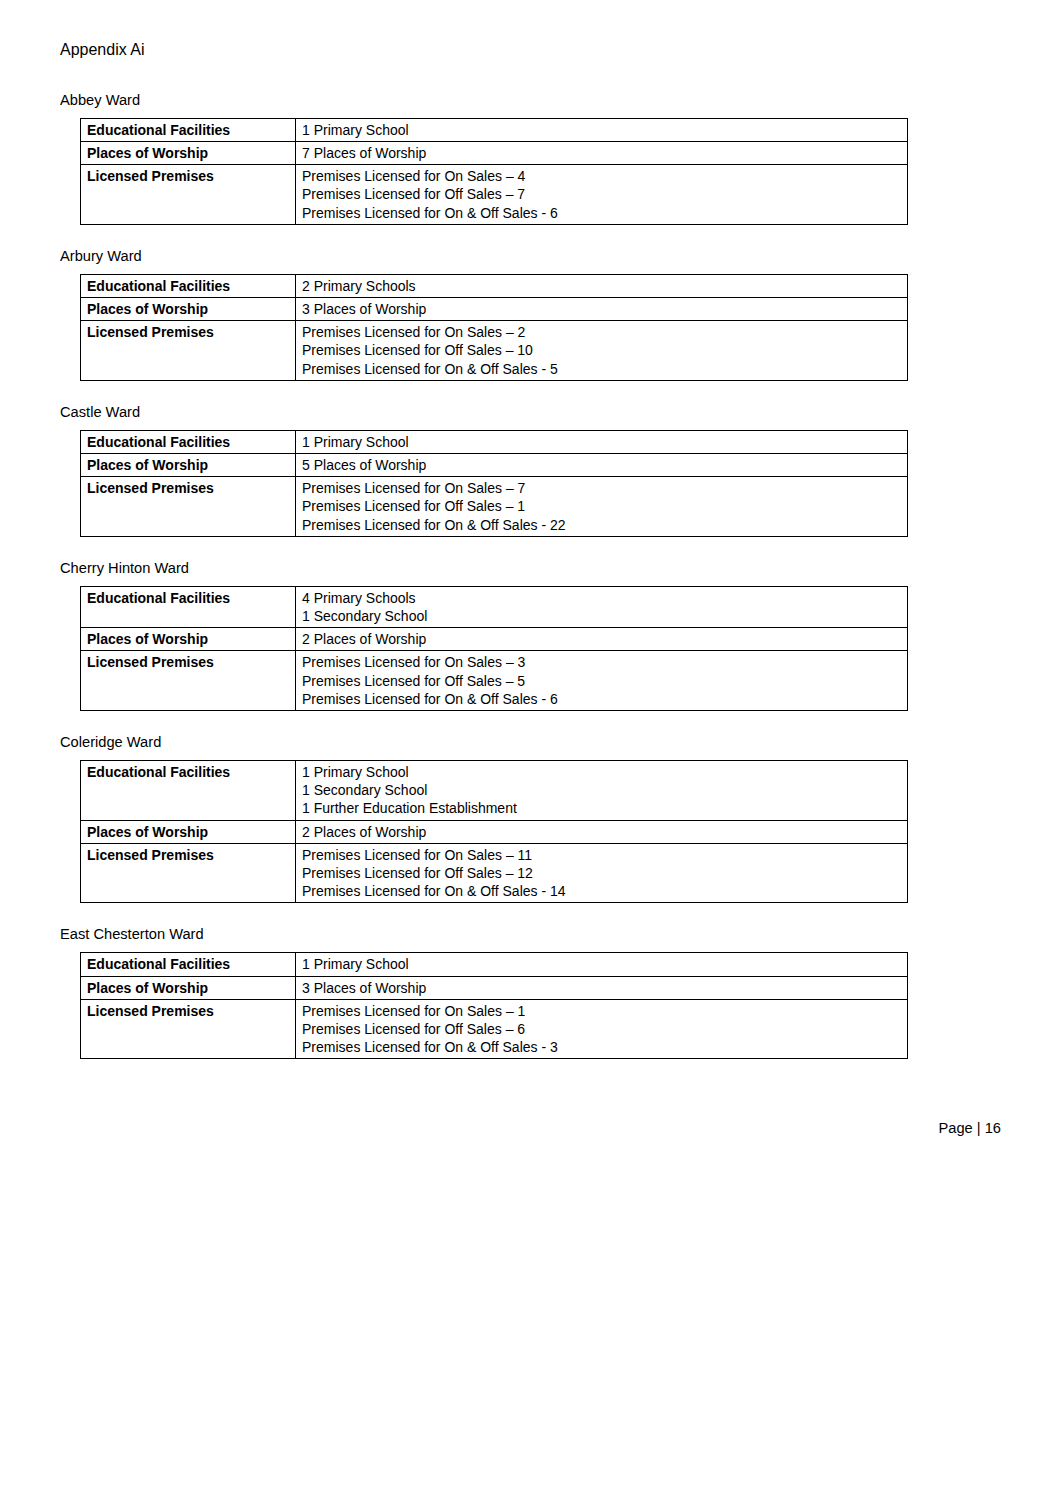Appendix Ai
Abbey Ward
| Educational Facilities | 1 Primary School |
| Places of Worship | 7 Places of Worship |
| Licensed Premises | Premises Licensed for On Sales – 4 Premises Licensed for Off Sales – 7 Premises Licensed for On & Off Sales - 6 |
Arbury Ward
| Educational Facilities | 2 Primary Schools |
| Places of Worship | 3 Places of Worship |
| Licensed Premises | Premises Licensed for On Sales – 2 Premises Licensed for Off Sales – 10 Premises Licensed for On & Off Sales - 5 |
Castle Ward
| Educational Facilities | 1 Primary School |
| Places of Worship | 5 Places of Worship |
| Licensed Premises | Premises Licensed for On Sales – 7 Premises Licensed for Off Sales – 1 Premises Licensed for On & Off Sales - 22 |
Cherry Hinton Ward
| Educational Facilities | 4 Primary Schools 1 Secondary School |
| Places of Worship | 2 Places of Worship |
| Licensed Premises | Premises Licensed for On Sales – 3 Premises Licensed for Off Sales – 5 Premises Licensed for On & Off Sales - 6 |
Coleridge Ward
| Educational Facilities | 1 Primary School 1 Secondary School 1 Further Education Establishment |
| Places of Worship | 2 Places of Worship |
| Licensed Premises | Premises Licensed for On Sales – 11 Premises Licensed for Off Sales – 12 Premises Licensed for On & Off Sales - 14 |
East Chesterton Ward
| Educational Facilities | 1 Primary School |
| Places of Worship | 3 Places of Worship |
| Licensed Premises | Premises Licensed for On Sales – 1 Premises Licensed for Off Sales – 6 Premises Licensed for On & Off Sales - 3 |
Page | 16